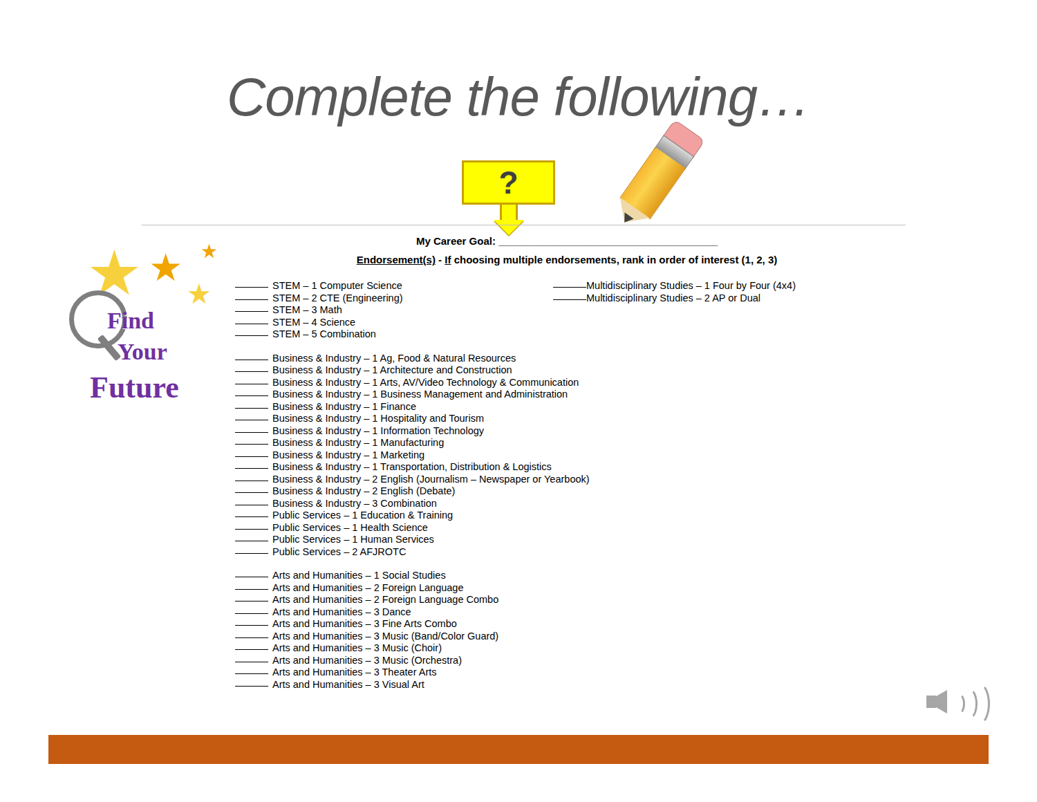Complete the following…
?
★ ★ ★ ★
Find Your Future
My Career Goal: ______________________________________
Endorsement(s) - If choosing multiple endorsements, rank in order of interest (1, 2, 3)
STEM – 1 Computer Science
STEM – 2 CTE (Engineering)
STEM – 3 Math
STEM – 4 Science
STEM – 5 Combination
Business & Industry – 1 Ag, Food & Natural Resources
Business & Industry – 1 Architecture and Construction
Business & Industry – 1 Arts, AV/Video Technology & Communication
Business & Industry – 1 Business Management and Administration
Business & Industry – 1 Finance
Business & Industry – 1 Hospitality and Tourism
Business & Industry – 1 Information Technology
Business & Industry – 1 Manufacturing
Business & Industry – 1 Marketing
Business & Industry – 1 Transportation, Distribution & Logistics
Business & Industry – 2 English (Journalism – Newspaper or Yearbook)
Business & Industry – 2 English (Debate)
Business & Industry – 3 Combination
Public Services – 1 Education & Training
Public Services – 1 Health Science
Public Services – 1 Human Services
Public Services – 2 AFJROTC
Arts and Humanities – 1 Social Studies
Arts and Humanities – 2 Foreign Language
Arts and Humanities – 2 Foreign Language Combo
Arts and Humanities – 3 Dance
Arts and Humanities – 3 Fine Arts Combo
Arts and Humanities – 3 Music (Band/Color Guard)
Arts and Humanities – 3 Music (Choir)
Arts and Humanities – 3 Music (Orchestra)
Arts and Humanities – 3 Theater Arts
Arts and Humanities – 3 Visual Art
Multidisciplinary Studies – 1 Four by Four (4x4)
Multidisciplinary Studies – 2 AP or Dual